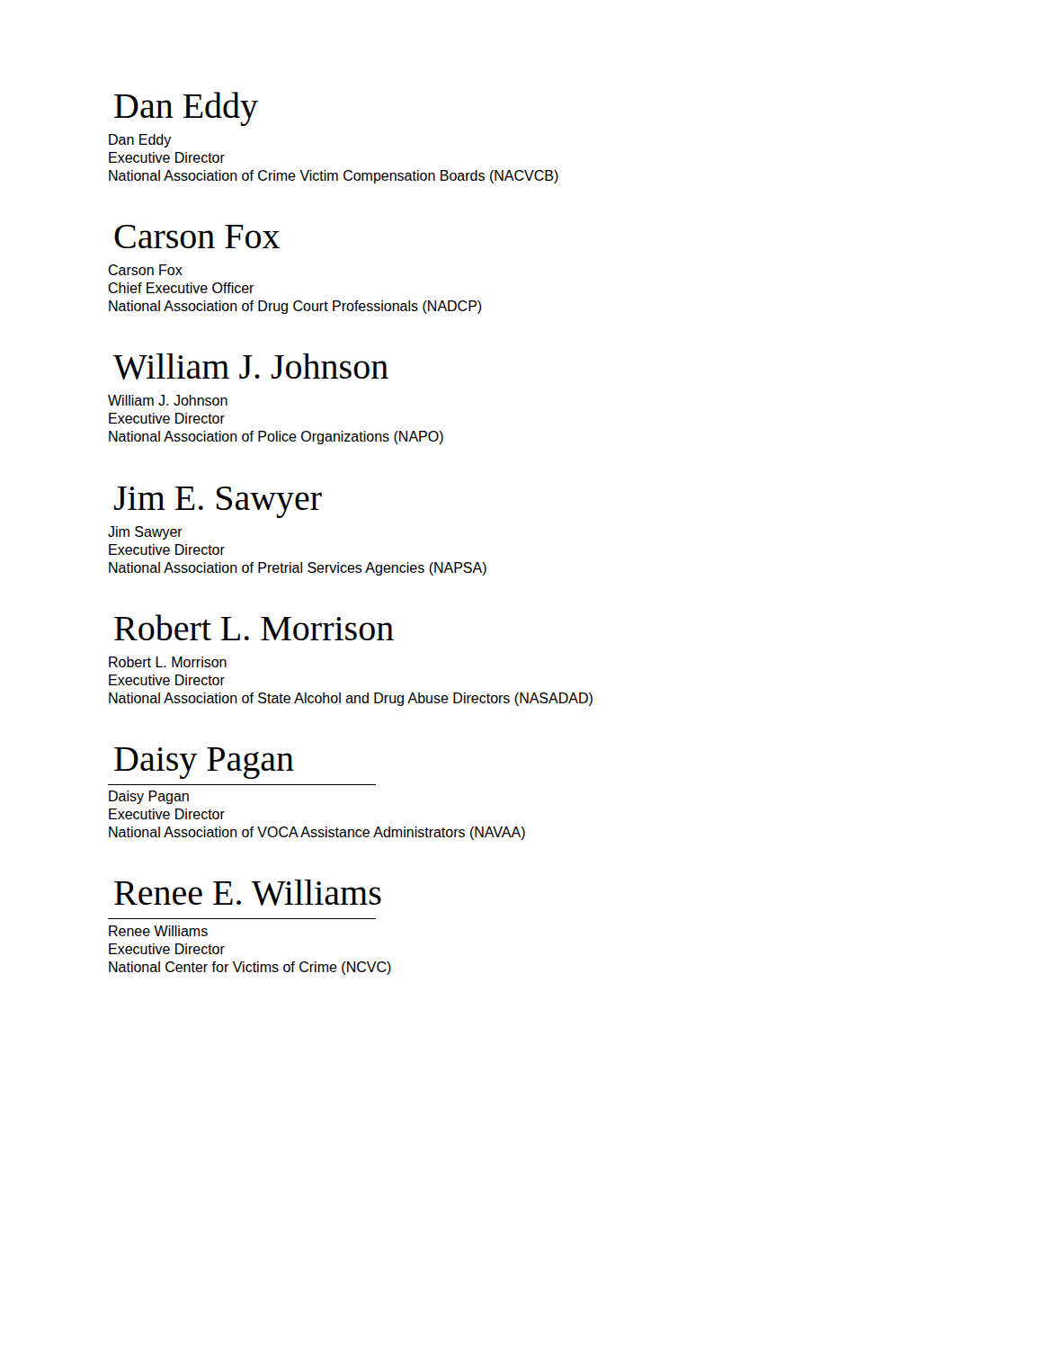Dan Eddy
Dan Eddy
Executive Director
National Association of Crime Victim Compensation Boards (NACVCB)
Carson Fox
Carson Fox
Chief Executive Officer
National Association of Drug Court Professionals (NADCP)
William J. Johnson
William J. Johnson
Executive Director
National Association of Police Organizations (NAPO)
Jim E. Sawyer
Jim Sawyer
Executive Director
National Association of Pretrial Services Agencies (NAPSA)
Robert L. Morrison
Robert L. Morrison
Executive Director
National Association of State Alcohol and Drug Abuse Directors (NASADAD)
Daisy Pagan
Daisy Pagan
Executive Director
National Association of VOCA Assistance Administrators (NAVAA)
Renee E. Williams
Renee Williams
Executive Director
National Center for Victims of Crime (NCVC)